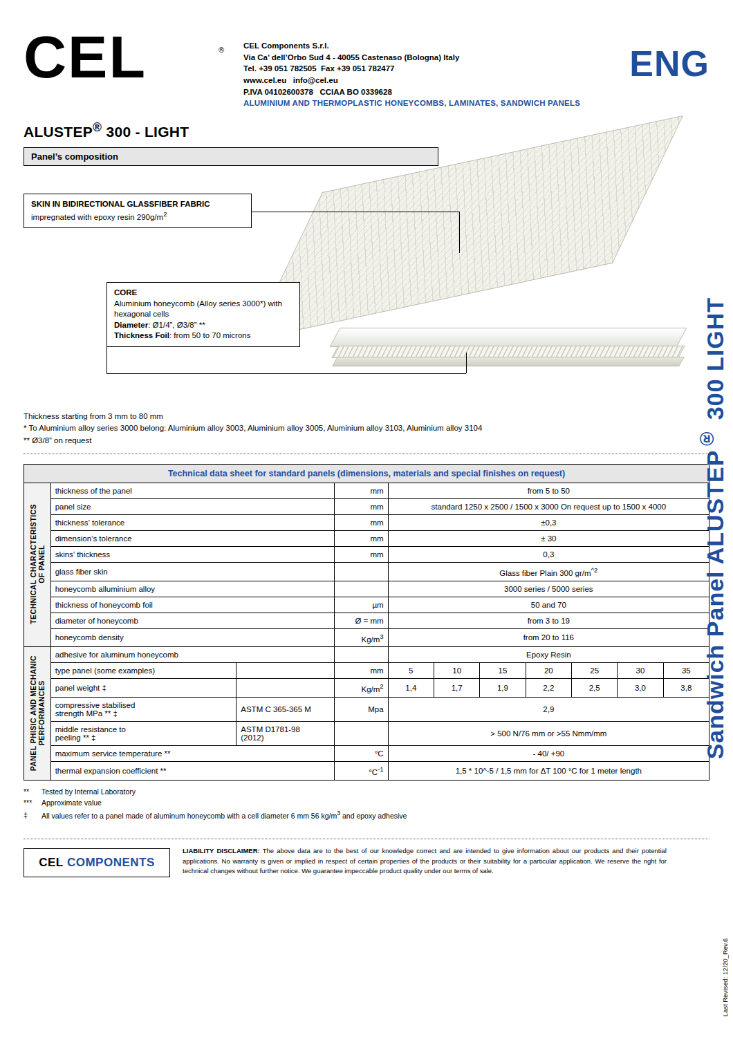CEL
®
CEL Components S.r.l.
Via Ca’ dell’Orbo Sud 4 - 40055 Castenaso (Bologna) Italy
Tel. +39 051 782505 Fax +39 051 782477
www.cel.eu info@cel.eu
P.IVA 04102600378 CCIAA BO 0339628
ALUMINIUM AND THERMOPLASTIC HONEYCOMBS, LAMINATES, SANDWICH PANELS
ENG
ALUSTEP® 300 - LIGHT
Panel’s composition
Skin in bidirectional glassfiber fabric
impregnated with epoxy resin 290g/m2
Core
Aluminium honeycomb (Alloy series 3000*) with hexagonal cells
Diameter: Ø1/4”, Ø3/8” **
Thickness Foil: from 50 to 70 microns
Thickness starting from 3 mm to 80 mm
* To Aluminium alloy series 3000 belong: Aluminium alloy 3003, Aluminium alloy 3005, Aluminium alloy 3103, Aluminium alloy 3104
** Ø3/8” on request
| Technical data sheet for standard panels (dimensions, materials and special finishes on request) |
| --- |
| TECHNICAL CHARACTERISTICS OF PANEL | thickness of the panel | mm | from 5 to 50 |
| panel size | mm | standard 1250 x 2500 / 1500 x 3000 On request up to 1500 x 4000 |
| thickness’ tolerance | mm | ±0,3 |
| dimension’s tolerance | mm | ± 30 |
| skins’ thickness | mm | 0,3 |
| glass fiber skin | | Glass fiber Plain 300 gr/m ^2 |
| honeycomb alluminium alloy | | 3000 series / 5000 series |
| thickness of honeycomb foil | µm | 50 and 70 |
| diameter of honeycomb | Ø = mm | from 3 to 19 |
| honeycomb density | Kg/m 3 | from 20 to 116 |
| PANEL PHISIC AND MECHANIC PERFORMANCES | adhesive for aluminum honeycomb | | Epoxy Resin |
| type panel (some examples) | | mm | 5 | 10 | 15 | 20 | 25 | 30 | 35 |
| panel weight ‡ | | Kg/m 2 | 1,4 | 1,7 | 1,9 | 2,2 | 2,5 | 3,0 | 3,8 |
| compressive stabilised strength MPa ** ‡ | ASTM C 365-365 M | Mpa | 2,9 |
| middle resistance to peeling ** ‡ | ASTM D1781-98 (2012) | | > 500 N/76 mm or >55 Nmm/mm |
| maximum service temperature ** | °C | - 40/ +90 |
| thermal expansion coefficient ** | °C -1 | 1,5 * 10^-5 / 1,5 mm for ΔT 100 °C for 1 meter length |
**Tested by Internal Laboratory
***Approximate value
‡All values refer to a panel made of aluminum honeycomb with a cell diameter 6 mm 56 kg/m3 and epoxy adhesive
Sandwich Panel ALUSTEP® 300 LIGHT
Last Revised: 12/20_Rev.6
CEL COMPONENTS
LIABILITY DISCLAIMER: The above data are to the best of our knowledge correct and are intended to give information about our products and their potential applications. No warranty is given or implied in respect of certain properties of the products or their suitability for a particular application. We reserve the right for technical changes without further notice. We guarantee impeccable product quality under our terms of sale.